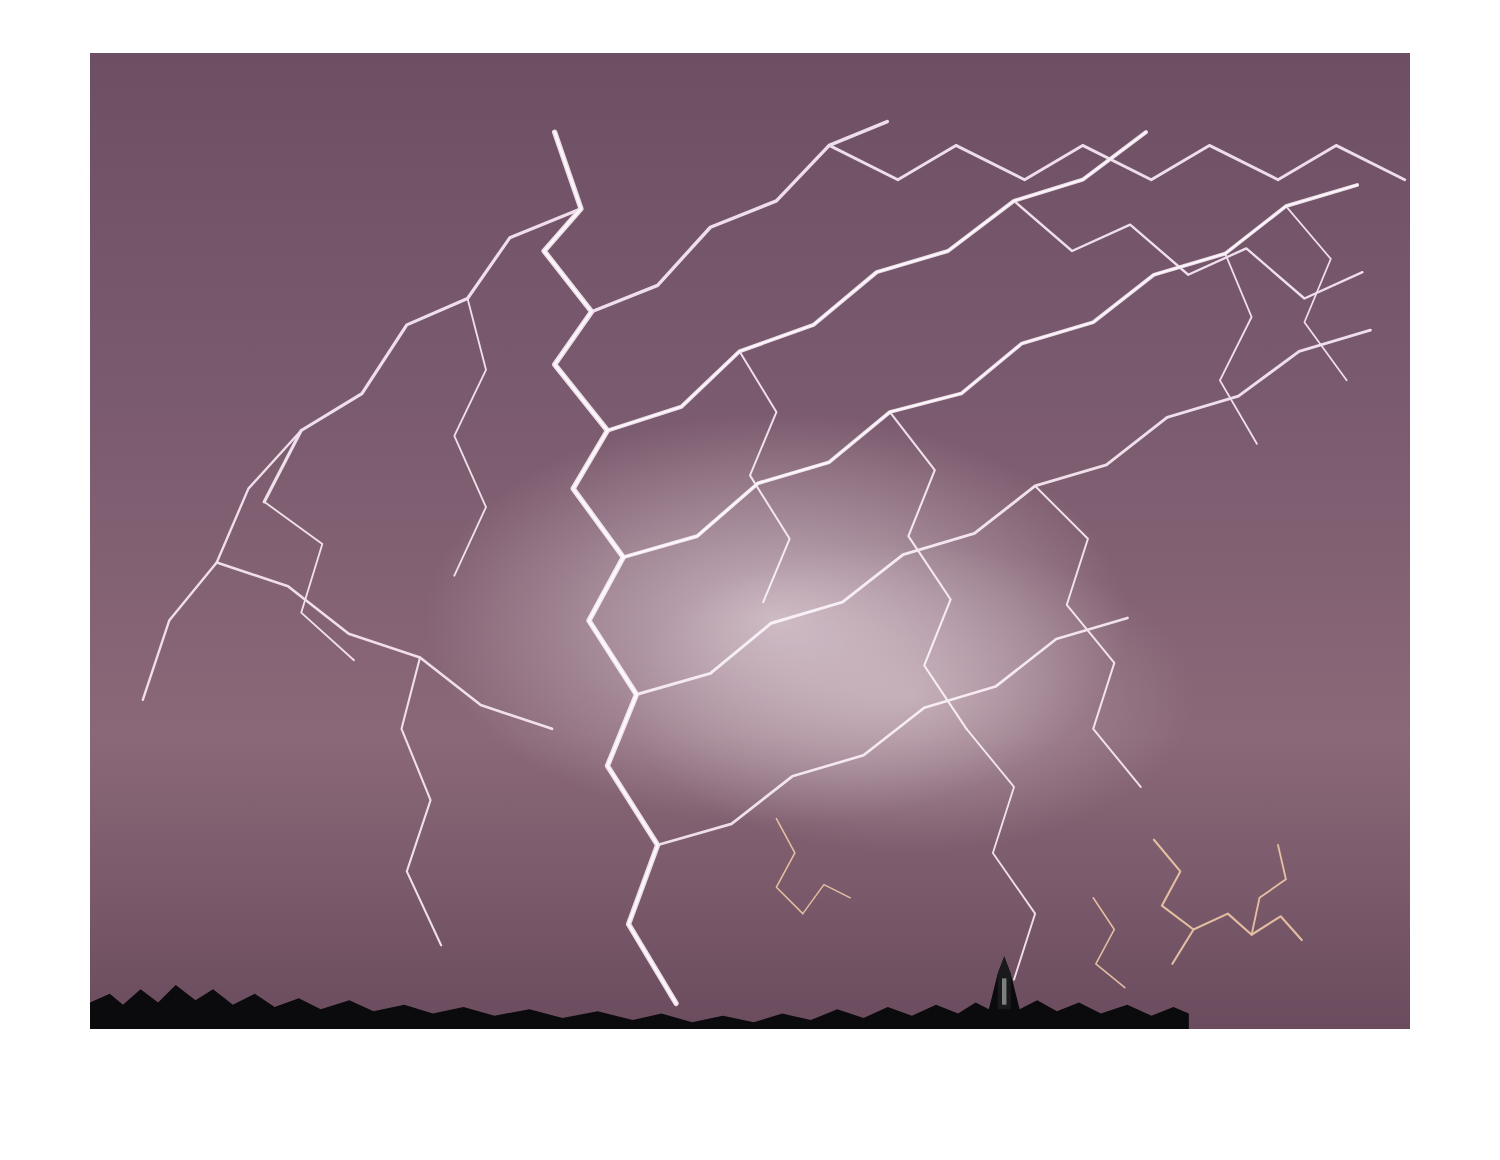Lightning branching across a purple night sky above a dark tree line and a church steeple.